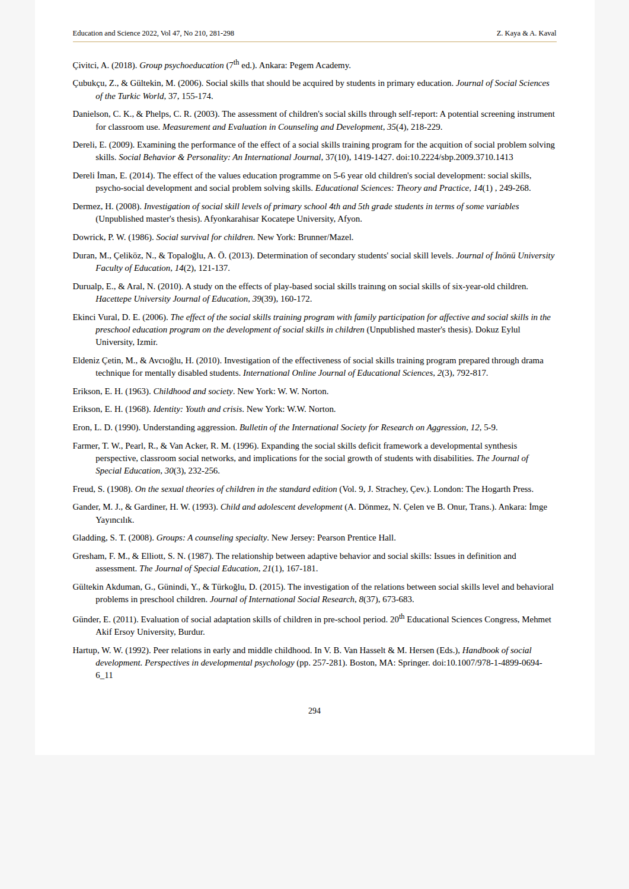Education and Science 2022, Vol 47, No 210, 281-298 Z. Kaya & A. Kaval
Çivitci, A. (2018). Group psychoeducation (7th ed.). Ankara: Pegem Academy.
Çubukçu, Z., & Gültekin, M. (2006). Social skills that should be acquired by students in primary education. Journal of Social Sciences of the Turkic World, 37, 155-174.
Danielson, C. K., & Phelps, C. R. (2003). The assessment of children's social skills through self-report: A potential screening instrument for classroom use. Measurement and Evaluation in Counseling and Development, 35(4), 218-229.
Dereli, E. (2009). Examining the performance of the effect of a social skills training program for the acquition of social problem solving skills. Social Behavior & Personality: An International Journal, 37(10), 1419-1427. doi:10.2224/sbp.2009.3710.1413
Dereli İman, E. (2014). The effect of the values education programme on 5-6 year old children's social development: social skills, psycho-social development and social problem solving skills. Educational Sciences: Theory and Practice, 14(1) , 249-268.
Dermez, H. (2008). Investigation of social skill levels of primary school 4th and 5th grade students in terms of some variables (Unpublished master's thesis). Afyonkarahisar Kocatepe University, Afyon.
Dowrick, P. W. (1986). Social survival for children. New York: Brunner/Mazel.
Duran, M., Çeliköz, N., & Topaloğlu, A. Ö. (2013). Determination of secondary students' social skill levels. Journal of İnönü University Faculty of Education, 14(2), 121-137.
Durualp, E., & Aral, N. (2010). A study on the effects of play-based social skills trainıng on social skills of six-year-old children. Hacettepe University Journal of Education, 39(39), 160-172.
Ekinci Vural, D. E. (2006). The effect of the social skills training program with family participation for affective and social skills in the preschool education program on the development of social skills in children (Unpublished master's thesis). Dokuz Eylul University, Izmir.
Eldeniz Çetin, M., & Avcıoğlu, H. (2010). Investigation of the effectiveness of social skills training program prepared through drama technique for mentally disabled students. International Online Journal of Educational Sciences, 2(3), 792-817.
Erikson, E. H. (1963). Childhood and society. New York: W. W. Norton.
Erikson, E. H. (1968). Identity: Youth and crisis. New York: W.W. Norton.
Eron, L. D. (1990). Understanding aggression. Bulletin of the International Society for Research on Aggression, 12, 5-9.
Farmer, T. W., Pearl, R., & Van Acker, R. M. (1996). Expanding the social skills deficit framework a developmental synthesis perspective, classroom social networks, and implications for the social growth of students with disabilities. The Journal of Special Education, 30(3), 232-256.
Freud, S. (1908). On the sexual theories of children in the standard edition (Vol. 9, J. Strachey, Çev.). London: The Hogarth Press.
Gander, M. J., & Gardiner, H. W. (1993). Child and adolescent development (A. Dönmez, N. Çelen ve B. Onur, Trans.). Ankara: İmge Yayıncılık.
Gladding, S. T. (2008). Groups: A counseling specialty. New Jersey: Pearson Prentice Hall.
Gresham, F. M., & Elliott, S. N. (1987). The relationship between adaptive behavior and social skills: Issues in definition and assessment. The Journal of Special Education, 21(1), 167-181.
Gültekin Akduman, G., Günindi, Y., & Türkoğlu, D. (2015). The investigation of the relations between social skills level and behavioral problems in preschool children. Journal of International Social Research, 8(37), 673-683.
Günder, E. (2011). Evaluation of social adaptation skills of children in pre-school period. 20th Educational Sciences Congress, Mehmet Akif Ersoy University, Burdur.
Hartup, W. W. (1992). Peer relations in early and middle childhood. In V. B. Van Hasselt & M. Hersen (Eds.), Handbook of social development. Perspectives in developmental psychology (pp. 257-281). Boston, MA: Springer. doi:10.1007/978-1-4899-0694-6_11
294